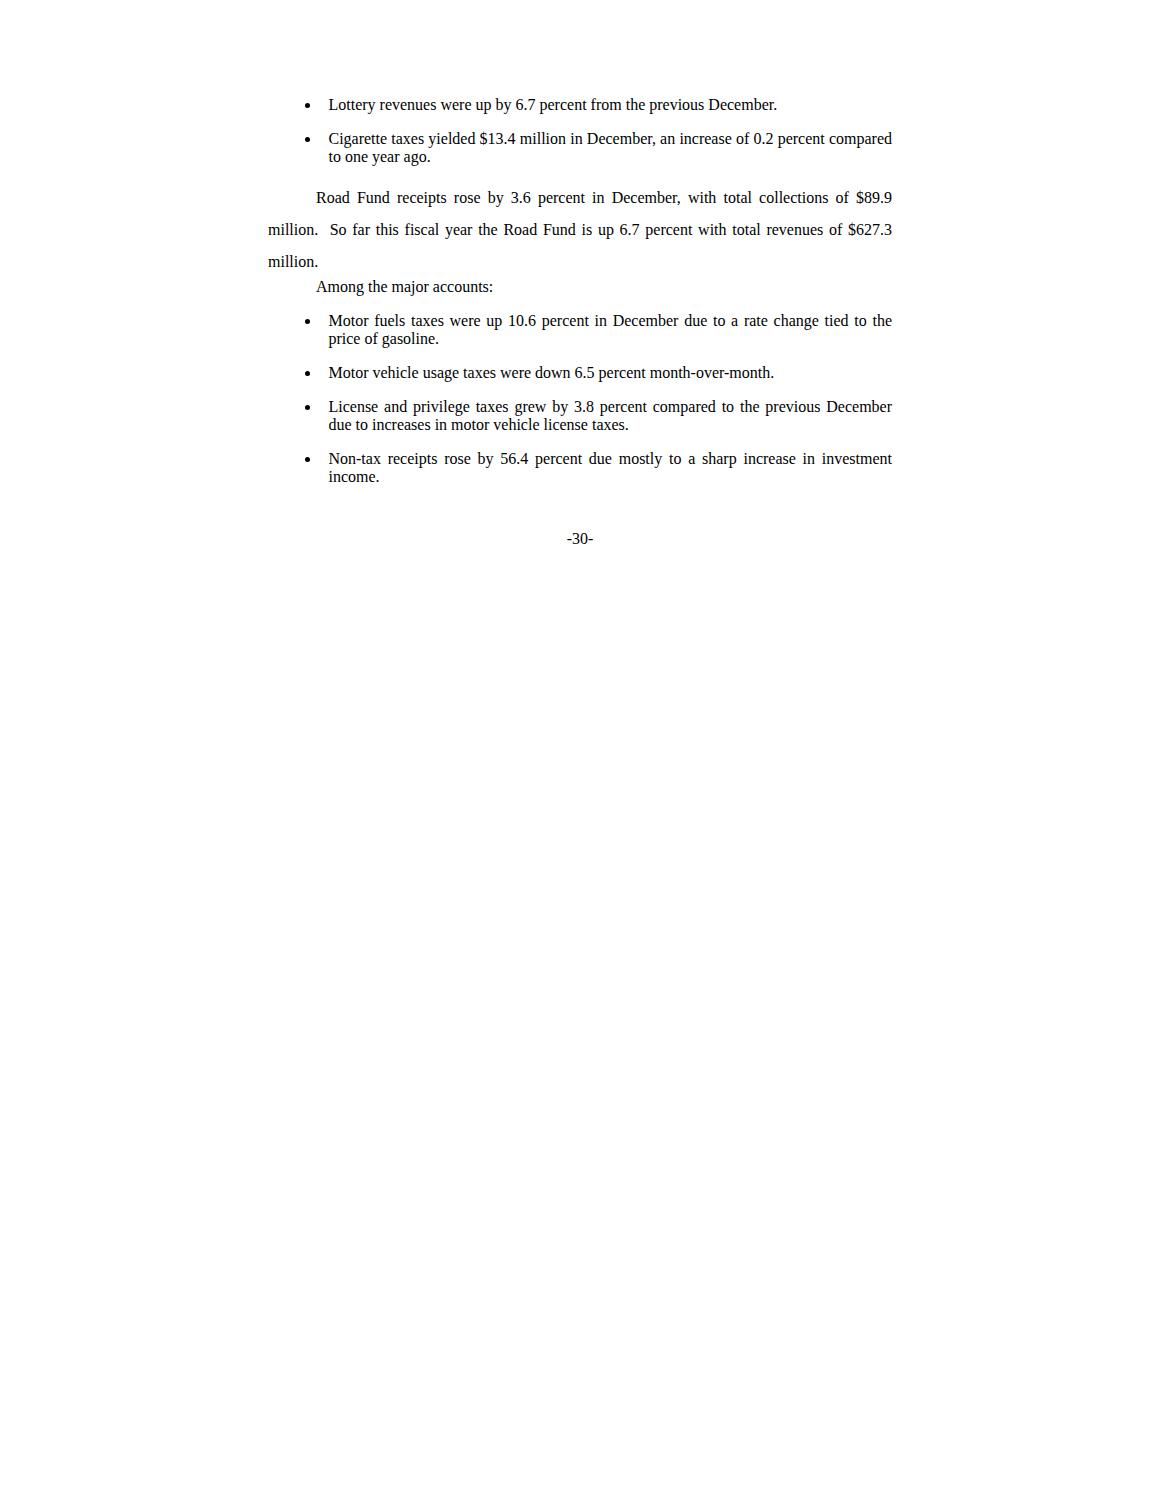Lottery revenues were up by 6.7 percent from the previous December.
Cigarette taxes yielded $13.4 million in December, an increase of 0.2 percent compared to one year ago.
Road Fund receipts rose by 3.6 percent in December, with total collections of $89.9 million. So far this fiscal year the Road Fund is up 6.7 percent with total revenues of $627.3 million.
Among the major accounts:
Motor fuels taxes were up 10.6 percent in December due to a rate change tied to the price of gasoline.
Motor vehicle usage taxes were down 6.5 percent month-over-month.
License and privilege taxes grew by 3.8 percent compared to the previous December due to increases in motor vehicle license taxes.
Non-tax receipts rose by 56.4 percent due mostly to a sharp increase in investment income.
-30-